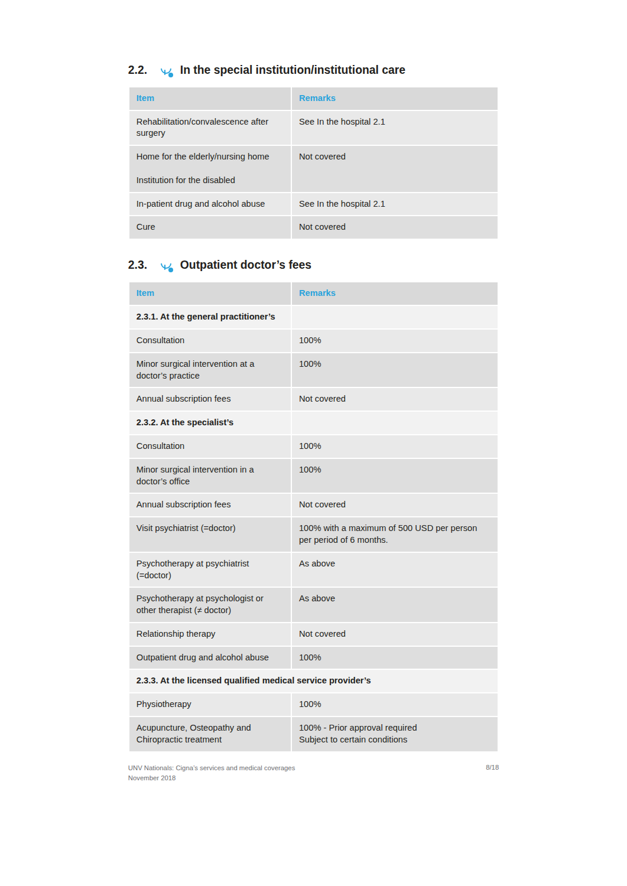2.2. In the special institution/institutional care
| Item | Remarks |
| --- | --- |
| Rehabilitation/convalescence after surgery | See In the hospital 2.1 |
| Home for the elderly/nursing home Institution for the disabled | Not covered |
| In-patient drug and alcohol abuse | See In the hospital 2.1 |
| Cure | Not covered |
2.3. Outpatient doctor’s fees
| Item | Remarks |
| --- | --- |
| 2.3.1. At the general practitioner’s | |
| Consultation | 100% |
| Minor surgical intervention at a doctor’s practice | 100% |
| Annual subscription fees | Not covered |
| 2.3.2. At the specialist’s | |
| Consultation | 100% |
| Minor surgical intervention in a doctor’s office | 100% |
| Annual subscription fees | Not covered |
| Visit psychiatrist (=doctor) | 100% with a maximum of 500 USD per person per period of 6 months. |
| Psychotherapy at psychiatrist (=doctor) | As above |
| Psychotherapy at psychologist or other therapist (≠ doctor) | As above |
| Relationship therapy | Not covered |
| Outpatient drug and alcohol abuse | 100% |
| 2.3.3. At the licensed qualified medical service provider’s |
| Physiotherapy | 100% |
| Acupuncture, Osteopathy and Chiropractic treatment | 100% - Prior approval required Subject to certain conditions |
UNV Nationals: Cigna’s services and medical coverages
November 2018
8/18